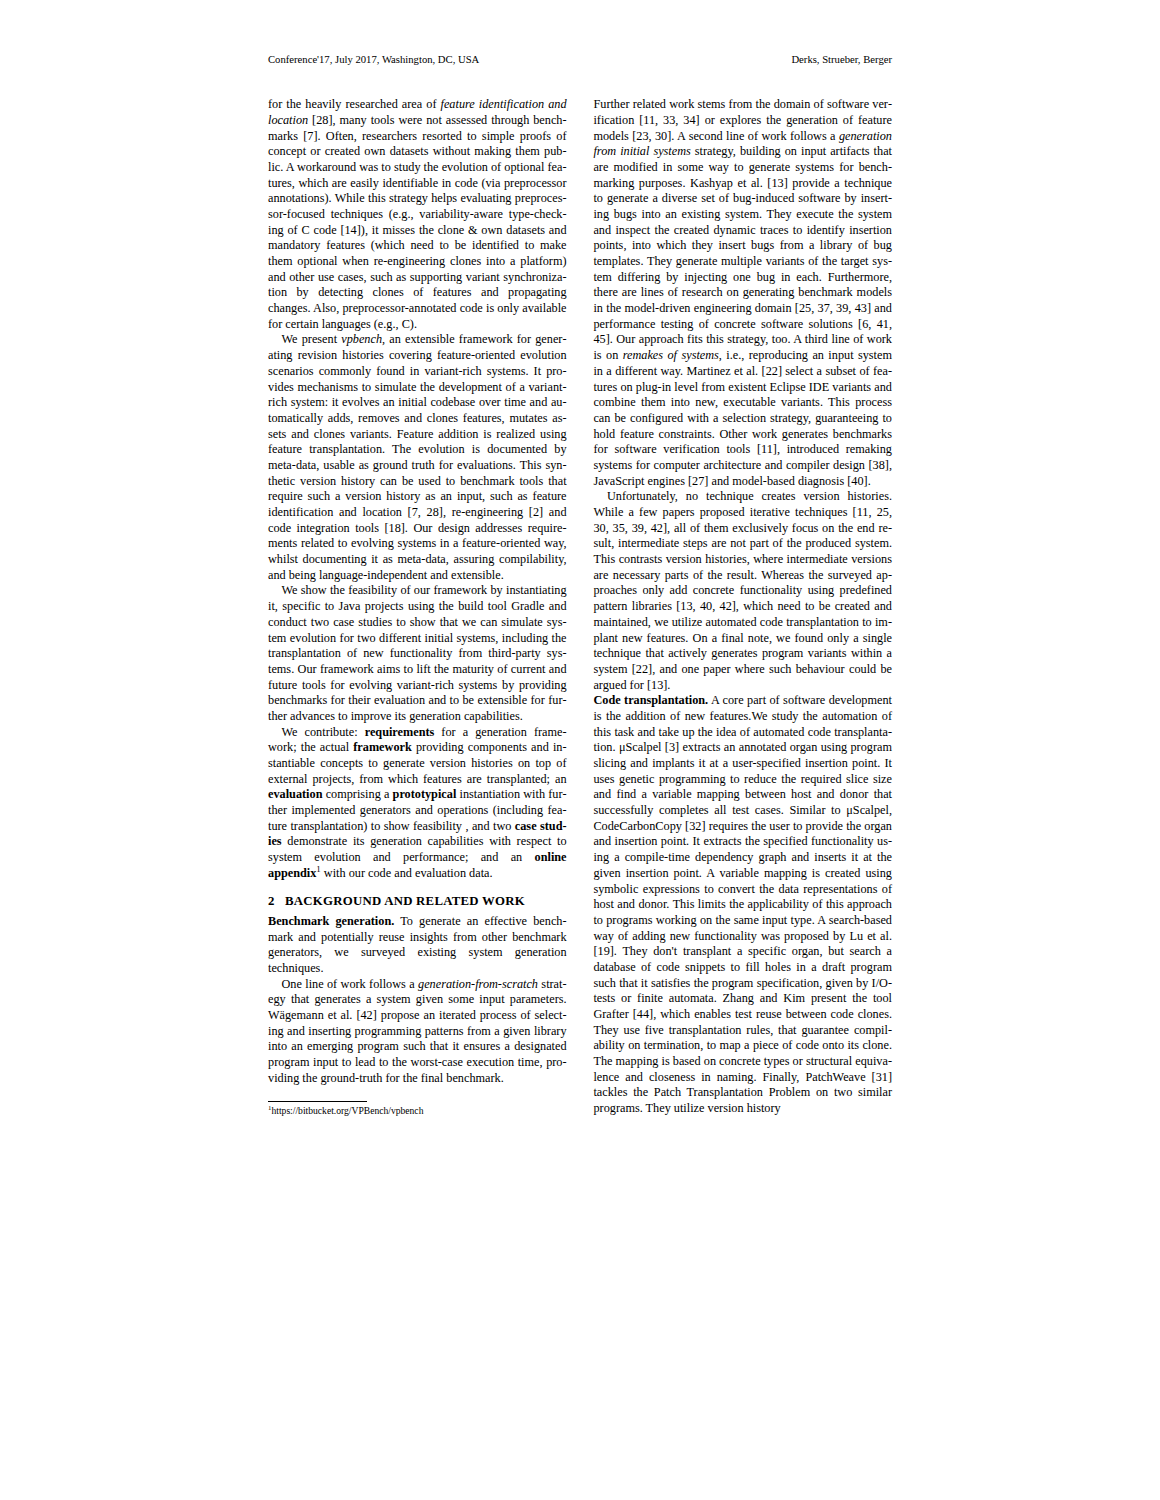Conference'17, July 2017, Washington, DC, USA
Derks, Strueber, Berger
for the heavily researched area of feature identification and location [28], many tools were not assessed through benchmarks [7]. Often, researchers resorted to simple proofs of concept or created own datasets without making them public. A workaround was to study the evolution of optional features, which are easily identifiable in code (via preprocessor annotations). While this strategy helps evaluating preprocessor-focused techniques (e.g., variability-aware type-checking of C code [14]), it misses the clone & own datasets and mandatory features (which need to be identified to make them optional when re-engineering clones into a platform) and other use cases, such as supporting variant synchronization by detecting clones of features and propagating changes. Also, preprocessor-annotated code is only available for certain languages (e.g., C).
We present vpbench, an extensible framework for generating revision histories covering feature-oriented evolution scenarios commonly found in variant-rich systems. It provides mechanisms to simulate the development of a variant-rich system: it evolves an initial codebase over time and automatically adds, removes and clones features, mutates assets and clones variants. Feature addition is realized using feature transplantation. The evolution is documented by meta-data, usable as ground truth for evaluations. This synthetic version history can be used to benchmark tools that require such a version history as an input, such as feature identification and location [7, 28], re-engineering [2] and code integration tools [18]. Our design addresses requirements related to evolving systems in a feature-oriented way, whilst documenting it as meta-data, assuring compilability, and being language-independent and extensible.
We show the feasibility of our framework by instantiating it, specific to Java projects using the build tool Gradle and conduct two case studies to show that we can simulate system evolution for two different initial systems, including the transplantation of new functionality from third-party systems. Our framework aims to lift the maturity of current and future tools for evolving variant-rich systems by providing benchmarks for their evaluation and to be extensible for further advances to improve its generation capabilities.
We contribute: requirements for a generation framework; the actual framework providing components and instantiable concepts to generate version histories on top of external projects, from which features are transplanted; an evaluation comprising a prototypical instantiation with further implemented generators and operations (including feature transplantation) to show feasibility , and two case studies demonstrate its generation capabilities with respect to system evolution and performance; and an online appendix1 with our code and evaluation data.
2 BACKGROUND AND RELATED WORK
Benchmark generation. To generate an effective benchmark and potentially reuse insights from other benchmark generators, we surveyed existing system generation techniques.
One line of work follows a generation-from-scratch strategy that generates a system given some input parameters. Wägemann et al. [42] propose an iterated process of selecting and inserting programming patterns from a given library into an emerging program such that it ensures a designated program input to lead to the worst-case execution time, providing the ground-truth for the final benchmark.
1https://bitbucket.org/VPBench/vpbench
Further related work stems from the domain of software verification [11, 33, 34] or explores the generation of feature models [23, 30]. A second line of work follows a generation from initial systems strategy, building on input artifacts that are modified in some way to generate systems for benchmarking purposes. Kashyap et al. [13] provide a technique to generate a diverse set of bug-induced software by inserting bugs into an existing system. They execute the system and inspect the created dynamic traces to identify insertion points, into which they insert bugs from a library of bug templates. They generate multiple variants of the target system differing by injecting one bug in each. Furthermore, there are lines of research on generating benchmark models in the model-driven engineering domain [25, 37, 39, 43] and performance testing of concrete software solutions [6, 41, 45]. Our approach fits this strategy, too. A third line of work is on remakes of systems, i.e., reproducing an input system in a different way. Martinez et al. [22] select a subset of features on plug-in level from existent Eclipse IDE variants and combine them into new, executable variants. This process can be configured with a selection strategy, guaranteeing to hold feature constraints. Other work generates benchmarks for software verification tools [11], introduced remaking systems for computer architecture and compiler design [38], JavaScript engines [27] and model-based diagnosis [40].
Unfortunately, no technique creates version histories. While a few papers proposed iterative techniques [11, 25, 30, 35, 39, 42], all of them exclusively focus on the end result, intermediate steps are not part of the produced system. This contrasts version histories, where intermediate versions are necessary parts of the result. Whereas the surveyed approaches only add concrete functionality using predefined pattern libraries [13, 40, 42], which need to be created and maintained, we utilize automated code transplantation to implant new features. On a final note, we found only a single technique that actively generates program variants within a system [22], and one paper where such behaviour could be argued for [13].
Code transplantation. A core part of software development is the addition of new features.We study the automation of this task and take up the idea of automated code transplantation. μScalpel [3] extracts an annotated organ using program slicing and implants it at a user-specified insertion point. It uses genetic programming to reduce the required slice size and find a variable mapping between host and donor that successfully completes all test cases. Similar to μScalpel, CodeCarbonCopy [32] requires the user to provide the organ and insertion point. It extracts the specified functionality using a compile-time dependency graph and inserts it at the given insertion point. A variable mapping is created using symbolic expressions to convert the data representations of host and donor. This limits the applicability of this approach to programs working on the same input type. A search-based way of adding new functionality was proposed by Lu et al. [19]. They don't transplant a specific organ, but search a database of code snippets to fill holes in a draft program such that it satisfies the program specification, given by I/O-tests or finite automata. Zhang and Kim present the tool Grafter [44], which enables test reuse between code clones. They use five transplantation rules, that guarantee compilability on termination, to map a piece of code onto its clone. The mapping is based on concrete types or structural equivalence and closeness in naming. Finally, PatchWeave [31] tackles the Patch Transplantation Problem on two similar programs. They utilize version history